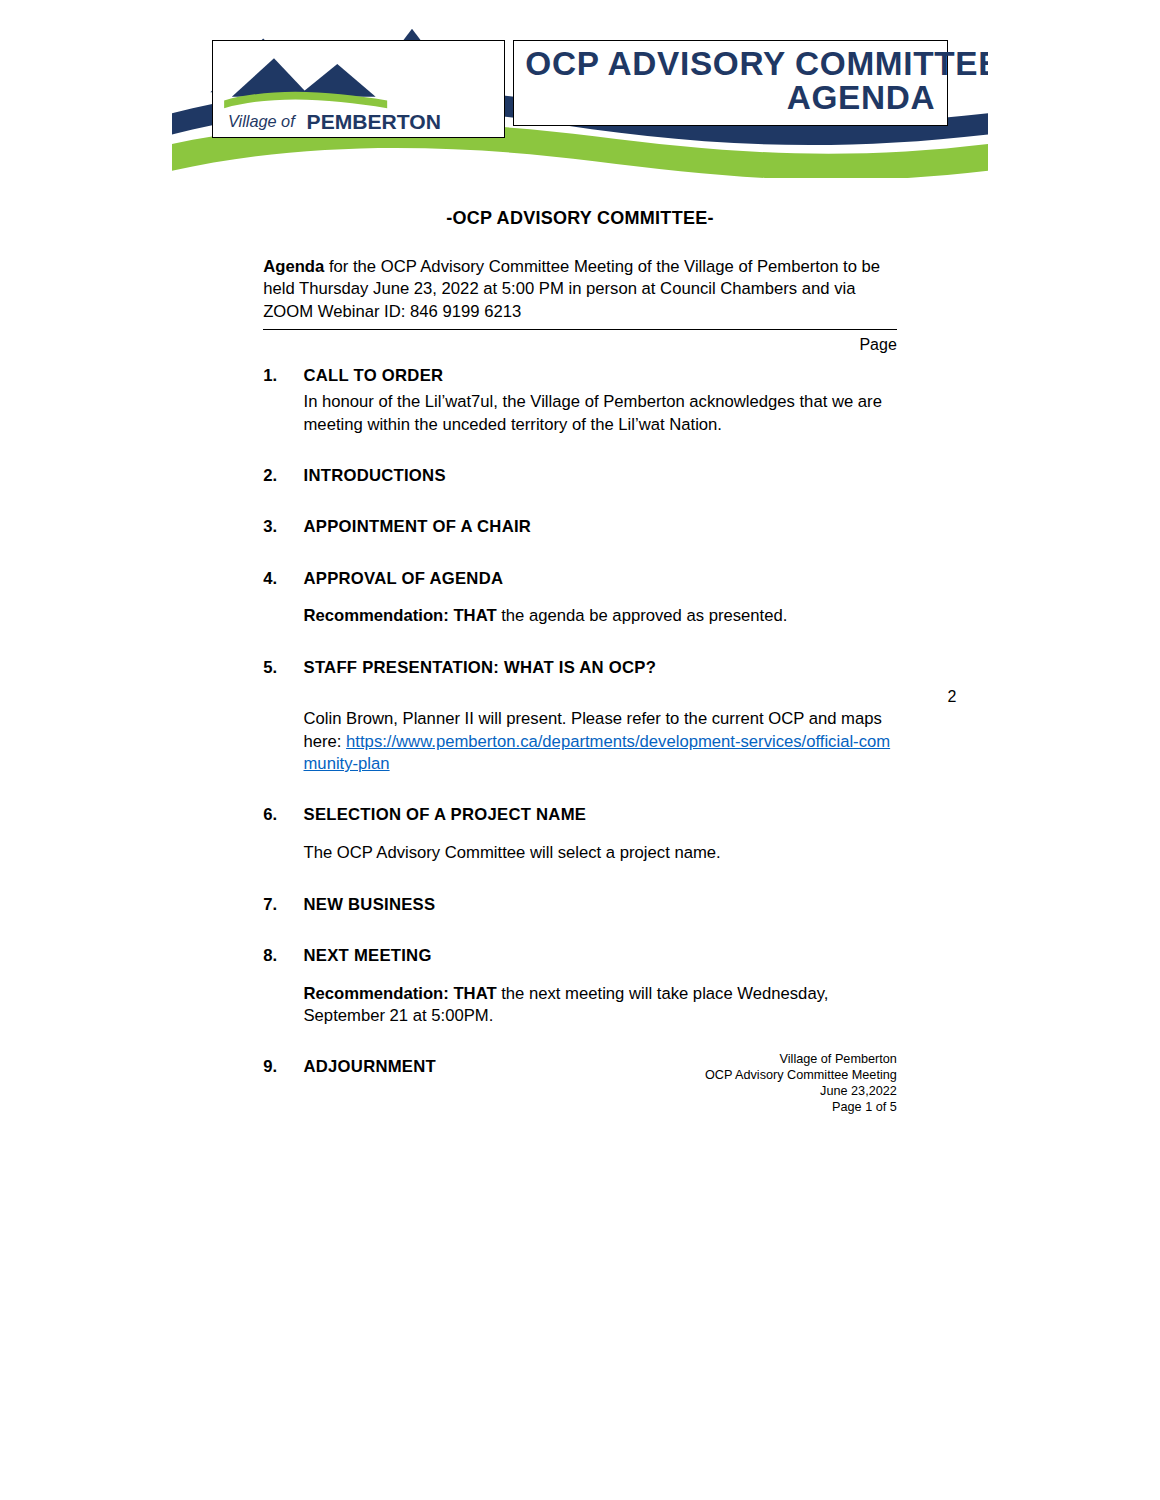Village of PEMBERTON
OCP ADVISORY COMMITTEE
AGENDA
-OCP ADVISORY COMMITTEE-
Agenda for the OCP Advisory Committee Meeting of the Village of Pemberton to be held Thursday June 23, 2022 at 5:00 PM in person at Council Chambers and via ZOOM Webinar ID: 846 9199 6213
Page
Call to Order
In honour of the Lil’wat7ul, the Village of Pemberton acknowledges that we are meeting within the unceded territory of the Lil’wat Nation.
Introductions
Appointment of a Chair
Approval of Agenda
Recommendation: THAT the agenda be approved as presented.
Staff Presentation: What is an OCP? 2
Colin Brown, Planner II will present. Please refer to the current OCP and maps here: https://www.pemberton.ca/departments/development-services/official-community-plan
Selection of a Project Name
The OCP Advisory Committee will select a project name.
New Business
Next Meeting
Recommendation: THAT the next meeting will take place Wednesday, September 21 at 5:00PM.
Adjournment
Village of Pemberton
OCP Advisory Committee Meeting
June 23,2022
Page 1 of 5